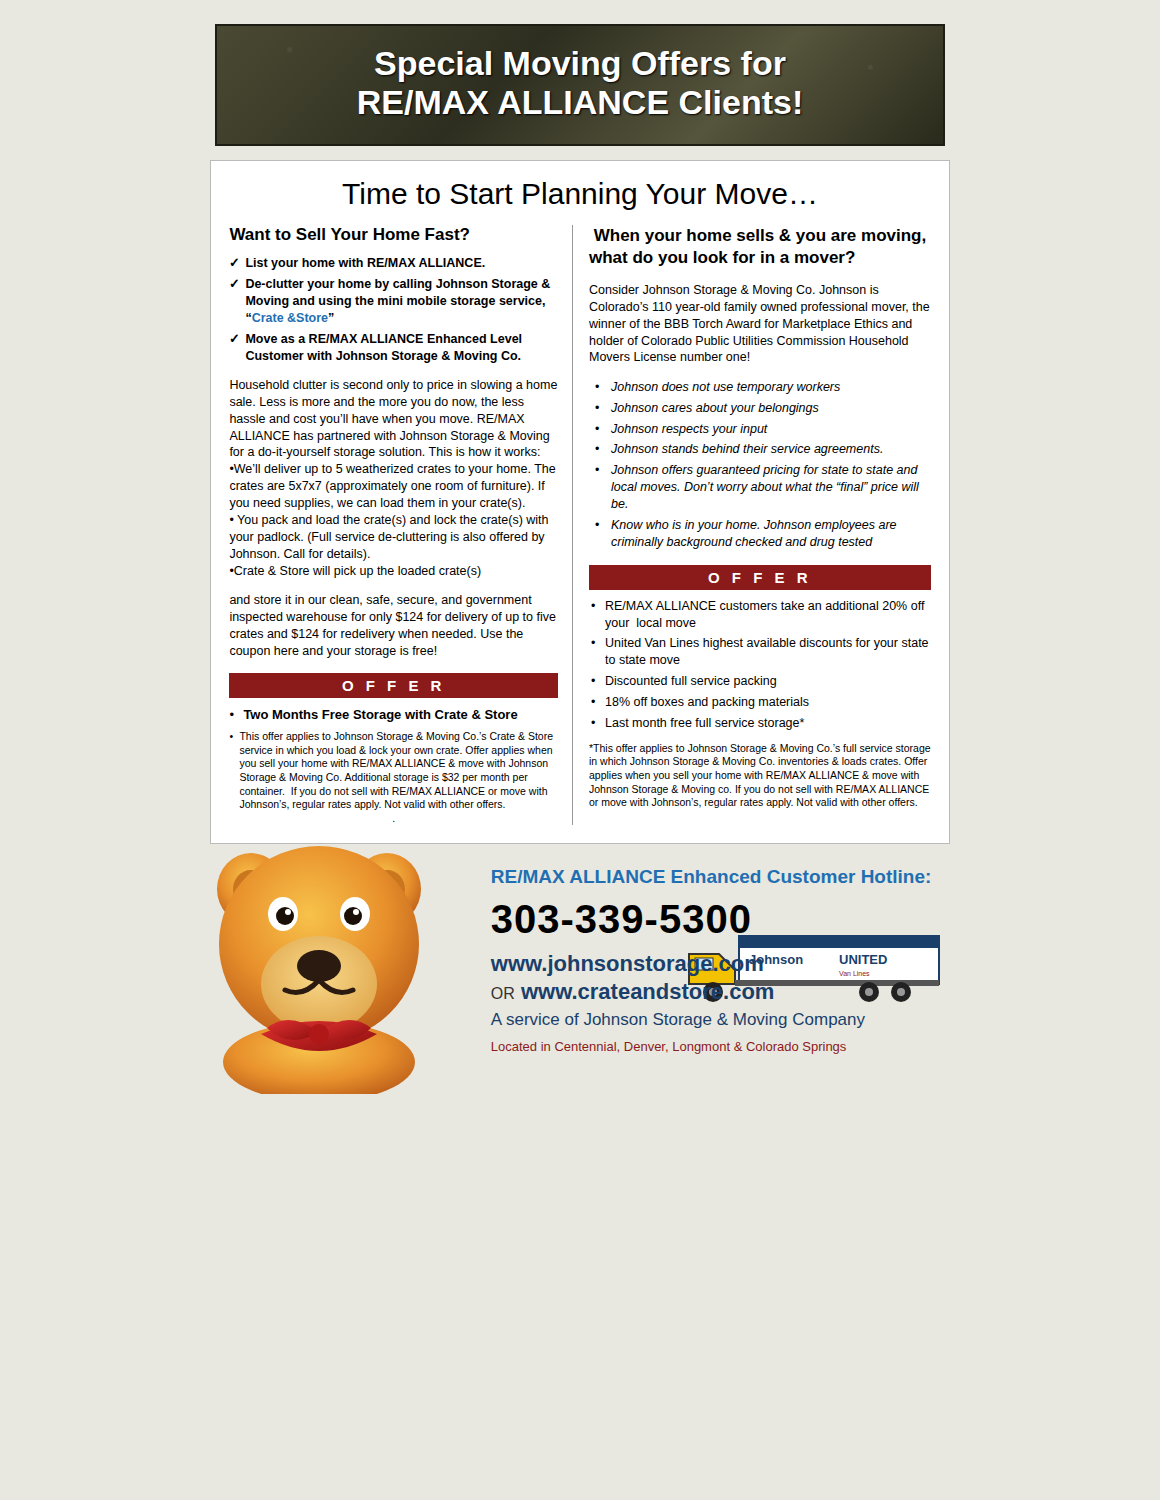Special Moving Offers for
RE/MAX ALLIANCE Clients!
Time to Start Planning Your Move…
Want to Sell Your Home Fast?
List your home with RE/MAX ALLIANCE.
De-clutter your home by calling Johnson Storage & Moving and using the mini mobile storage service, “Crate &Store”
Move as a RE/MAX ALLIANCE Enhanced Level Customer with Johnson Storage & Moving Co.
Household clutter is second only to price in slowing a home sale. Less is more and the more you do now, the less hassle and cost you’ll have when you move. RE/MAX ALLIANCE has partnered with Johnson Storage & Moving for a do-it-yourself storage solution. This is how it works:
•We’ll deliver up to 5 weatherized crates to your home. The crates are 5x7x7 (approximately one room of furniture). If you need supplies, we can load them in your crate(s).
• You pack and load the crate(s) and lock the crate(s) with your padlock. (Full service de-cluttering is also offered by Johnson. Call for details).
•Crate & Store will pick up the loaded crate(s)
and store it in our clean, safe, secure, and government inspected warehouse for only $124 for delivery of up to five crates and $124 for redelivery when needed. Use the coupon here and your storage is free!
O F F E R
Two Months Free Storage with Crate & Store
This offer applies to Johnson Storage & Moving Co.’s Crate & Store service in which you load & lock your own crate. Offer applies when you sell your home with RE/MAX ALLIANCE & move with Johnson Storage & Moving Co. Additional storage is $32 per month per container. If you do not sell with RE/MAX ALLIANCE or move with Johnson’s, regular rates apply. Not valid with other offers.
.
When your home sells & you are moving, what do you look for in a mover?
Consider Johnson Storage & Moving Co. Johnson is Colorado’s 110 year-old family owned professional mover, the winner of the BBB Torch Award for Marketplace Ethics and holder of Colorado Public Utilities Commission Household Movers License number one!
Johnson does not use temporary workers
Johnson cares about your belongings
Johnson respects your input
Johnson stands behind their service agreements.
Johnson offers guaranteed pricing for state to state and local moves. Don’t worry about what the “final” price will be.
Know who is in your home. Johnson employees are criminally background checked and drug tested
O F F E R
RE/MAX ALLIANCE customers take an additional 20% off your local move
United Van Lines highest available discounts for your state to state move
Discounted full service packing
18% off boxes and packing materials
Last month free full service storage*
*This offer applies to Johnson Storage & Moving Co.’s full service storage in which Johnson Storage & Moving Co. inventories & loads crates. Offer applies when you sell your home with RE/MAX ALLIANCE & move with Johnson Storage & Moving co. If you do not sell with RE/MAX ALLIANCE or move with Johnson’s, regular rates apply. Not valid with other offers.
RE/MAX ALLIANCE Enhanced Customer Hotline:
303-339-5300
www.johnsonstorage.com
OR www.crateandstore.com
A service of Johnson Storage & Moving Company
Located in Centennial, Denver, Longmont & Colorado Springs
Johnson UNITED Van Lines